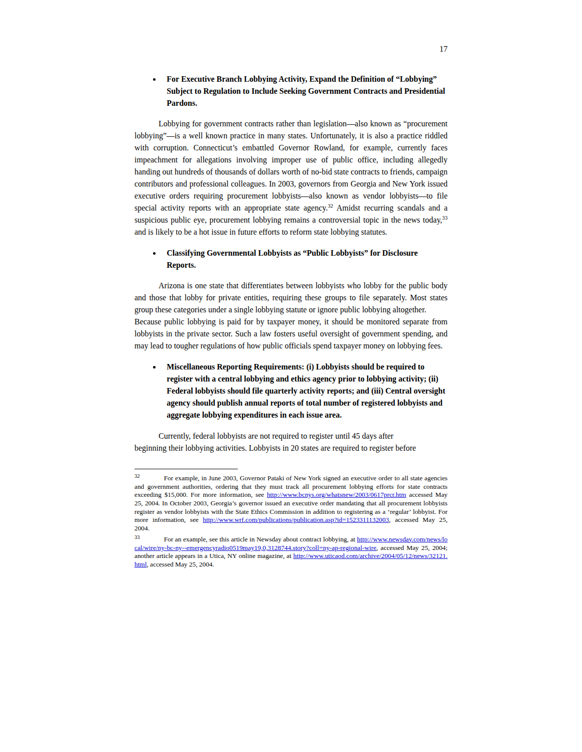17
For Executive Branch Lobbying Activity, Expand the Definition of “Lobbying” Subject to Regulation to Include Seeking Government Contracts and Presidential Pardons.
Lobbying for government contracts rather than legislation—also known as “procurement lobbying”—is a well known practice in many states. Unfortunately, it is also a practice riddled with corruption. Connecticut’s embattled Governor Rowland, for example, currently faces impeachment for allegations involving improper use of public office, including allegedly handing out hundreds of thousands of dollars worth of no-bid state contracts to friends, campaign contributors and professional colleagues. In 2003, governors from Georgia and New York issued executive orders requiring procurement lobbyists—also known as vendor lobbyists—to file special activity reports with an appropriate state agency.32 Amidst recurring scandals and a suspicious public eye, procurement lobbying remains a controversial topic in the news today,33 and is likely to be a hot issue in future efforts to reform state lobbying statutes.
Classifying Governmental Lobbyists as “Public Lobbyists” for Disclosure Reports.
Arizona is one state that differentiates between lobbyists who lobby for the public body and those that lobby for private entities, requiring these groups to file separately. Most states group these categories under a single lobbying statute or ignore public lobbying altogether.
Because public lobbying is paid for by taxpayer money, it should be monitored separate from lobbyists in the private sector. Such a law fosters useful oversight of government spending, and may lead to tougher regulations of how public officials spend taxpayer money on lobbying fees.
Miscellaneous Reporting Requirements: (i) Lobbyists should be required to register with a central lobbying and ethics agency prior to lobbying activity; (ii) Federal lobbyists should file quarterly activity reports; and (iii) Central oversight agency should publish annual reports of total number of registered lobbyists and aggregate lobbying expenditures in each issue area.
Currently, federal lobbyists are not required to register until 45 days after
beginning their lobbying activities. Lobbyists in 20 states are required to register before
32 For example, in June 2003, Governor Pataki of New York signed an executive order to all state agencies and government authorities, ordering that they must track all procurement lobbying efforts for state contracts exceeding $15,000. For more information, see http://www.bcnys.org/whatsnew/2003/0617prcr.htm accessed May 25, 2004. In October 2003, Georgia’s governor issued an executive order mandating that all procurement lobbyists register as vendor lobbyists with the State Ethics Commission in addition to registering as a ‘regular’ lobbyist. For more information, see http://www.wrf.com/publications/publication.asp?id=1523311132003, accessed May 25, 2004.
33 For an example, see this article in Newsday about contract lobbying, at http://www.newsday.com/news/local/wire/ny-bc-ny--emergencyradio0519may19,0,3128744.story?coll=ny-ap-regional-wire, accessed May 25, 2004; another article appears in a Utica, NY online magazine, at http://www.uticaod.com/archive/2004/05/12/news/32121.html, accessed May 25, 2004.